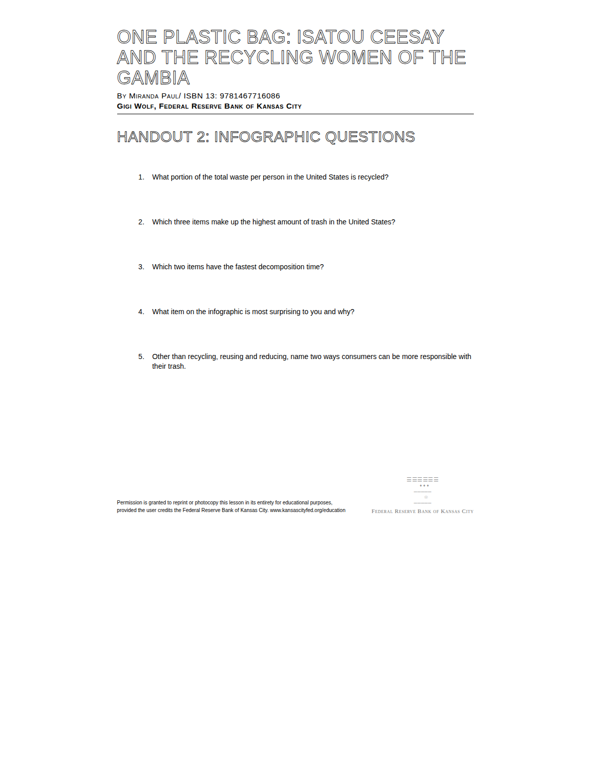One Plastic Bag: Isatou Ceesay and the Recycling Women of The Gambia
By Miranda Paul/ ISBN 13: 9781467716086
Gigi Wolf, Federal Reserve Bank of Kansas City
Handout 2: Infographic Questions
What portion of the total waste per person in the United States is recycled?
Which three items make up the highest amount of trash in the United States?
Which two items have the fastest decomposition time?
What item on the infographic is most surprising to you and why?
Other than recycling, reusing and reducing, name two ways consumers can be more responsible with their trash.
Permission is granted to reprint or photocopy this lesson in its entirety for educational purposes,
provided the user credits the Federal Reserve Bank of Kansas City. www.kansascityfed.org/education
☰☰☰☰☰☰ ✦✦✦ ————— ☉ —————
Federal Reserve Bank of Kansas City